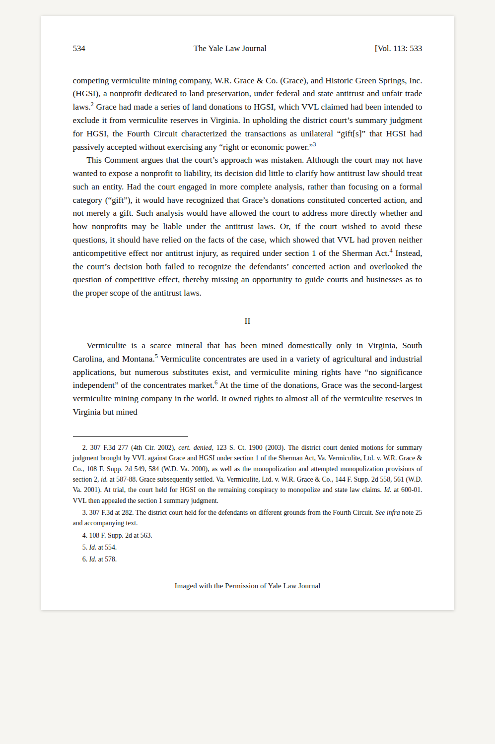534 The Yale Law Journal [Vol. 113: 533
competing vermiculite mining company, W.R. Grace & Co. (Grace), and Historic Green Springs, Inc. (HGSI), a nonprofit dedicated to land preservation, under federal and state antitrust and unfair trade laws.2 Grace had made a series of land donations to HGSI, which VVL claimed had been intended to exclude it from vermiculite reserves in Virginia. In upholding the district court’s summary judgment for HGSI, the Fourth Circuit characterized the transactions as unilateral “gift[s]” that HGSI had passively accepted without exercising any “right or economic power.”3
This Comment argues that the court’s approach was mistaken. Although the court may not have wanted to expose a nonprofit to liability, its decision did little to clarify how antitrust law should treat such an entity. Had the court engaged in more complete analysis, rather than focusing on a formal category (“gift”), it would have recognized that Grace’s donations constituted concerted action, and not merely a gift. Such analysis would have allowed the court to address more directly whether and how nonprofits may be liable under the antitrust laws. Or, if the court wished to avoid these questions, it should have relied on the facts of the case, which showed that VVL had proven neither anticompetitive effect nor antitrust injury, as required under section 1 of the Sherman Act.4 Instead, the court’s decision both failed to recognize the defendants’ concerted action and overlooked the question of competitive effect, thereby missing an opportunity to guide courts and businesses as to the proper scope of the antitrust laws.
II
Vermiculite is a scarce mineral that has been mined domestically only in Virginia, South Carolina, and Montana.5 Vermiculite concentrates are used in a variety of agricultural and industrial applications, but numerous substitutes exist, and vermiculite mining rights have “no significance independent” of the concentrates market.6 At the time of the donations, Grace was the second-largest vermiculite mining company in the world. It owned rights to almost all of the vermiculite reserves in Virginia but mined
2. 307 F.3d 277 (4th Cir. 2002), cert. denied, 123 S. Ct. 1900 (2003). The district court denied motions for summary judgment brought by VVL against Grace and HGSI under section 1 of the Sherman Act, Va. Vermiculite, Ltd. v. W.R. Grace & Co., 108 F. Supp. 2d 549, 584 (W.D. Va. 2000), as well as the monopolization and attempted monopolization provisions of section 2, id. at 587-88. Grace subsequently settled. Va. Vermiculite, Ltd. v. W.R. Grace & Co., 144 F. Supp. 2d 558, 561 (W.D. Va. 2001). At trial, the court held for HGSI on the remaining conspiracy to monopolize and state law claims. Id. at 600-01. VVL then appealed the section 1 summary judgment.
3. 307 F.3d at 282. The district court held for the defendants on different grounds from the Fourth Circuit. See infra note 25 and accompanying text.
4. 108 F. Supp. 2d at 563.
5. Id. at 554.
6. Id. at 578.
Imaged with the Permission of Yale Law Journal